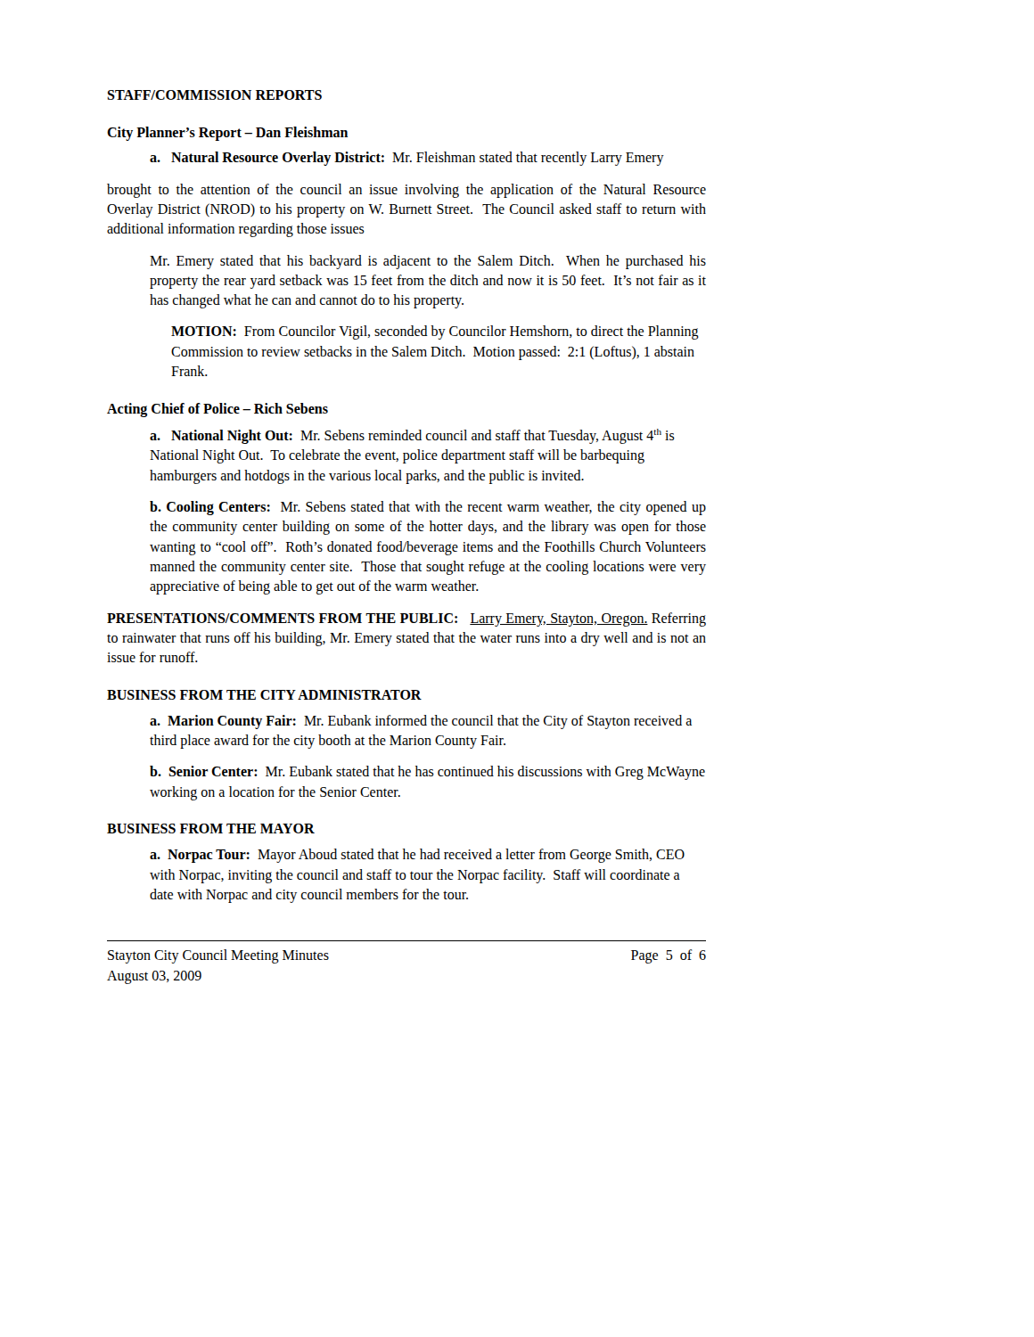STAFF/COMMISSION REPORTS
City Planner’s Report – Dan Fleishman
a. Natural Resource Overlay District: Mr. Fleishman stated that recently Larry Emery
brought to the attention of the council an issue involving the application of the Natural Resource Overlay District (NROD) to his property on W. Burnett Street. The Council asked staff to return with additional information regarding those issues
Mr. Emery stated that his backyard is adjacent to the Salem Ditch. When he purchased his property the rear yard setback was 15 feet from the ditch and now it is 50 feet. It’s not fair as it has changed what he can and cannot do to his property.
MOTION: From Councilor Vigil, seconded by Councilor Hemshorn, to direct the Planning Commission to review setbacks in the Salem Ditch. Motion passed: 2:1 (Loftus), 1 abstain Frank.
Acting Chief of Police – Rich Sebens
a. National Night Out: Mr. Sebens reminded council and staff that Tuesday, August 4th is National Night Out. To celebrate the event, police department staff will be barbequing hamburgers and hotdogs in the various local parks, and the public is invited.
b. Cooling Centers: Mr. Sebens stated that with the recent warm weather, the city opened up the community center building on some of the hotter days, and the library was open for those wanting to “cool off”. Roth’s donated food/beverage items and the Foothills Church Volunteers manned the community center site. Those that sought refuge at the cooling locations were very appreciative of being able to get out of the warm weather.
PRESENTATIONS/COMMENTS FROM THE PUBLIC: Larry Emery, Stayton, Oregon. Referring to rainwater that runs off his building, Mr. Emery stated that the water runs into a dry well and is not an issue for runoff.
BUSINESS FROM THE CITY ADMINISTRATOR
a. Marion County Fair: Mr. Eubank informed the council that the City of Stayton received a third place award for the city booth at the Marion County Fair.
b. Senior Center: Mr. Eubank stated that he has continued his discussions with Greg McWayne working on a location for the Senior Center.
BUSINESS FROM THE MAYOR
a. Norpac Tour: Mayor Aboud stated that he had received a letter from George Smith, CEO with Norpac, inviting the council and staff to tour the Norpac facility. Staff will coordinate a date with Norpac and city council members for the tour.
Stayton City Council Meeting Minutes
August 03, 2009
Page 5 of 6